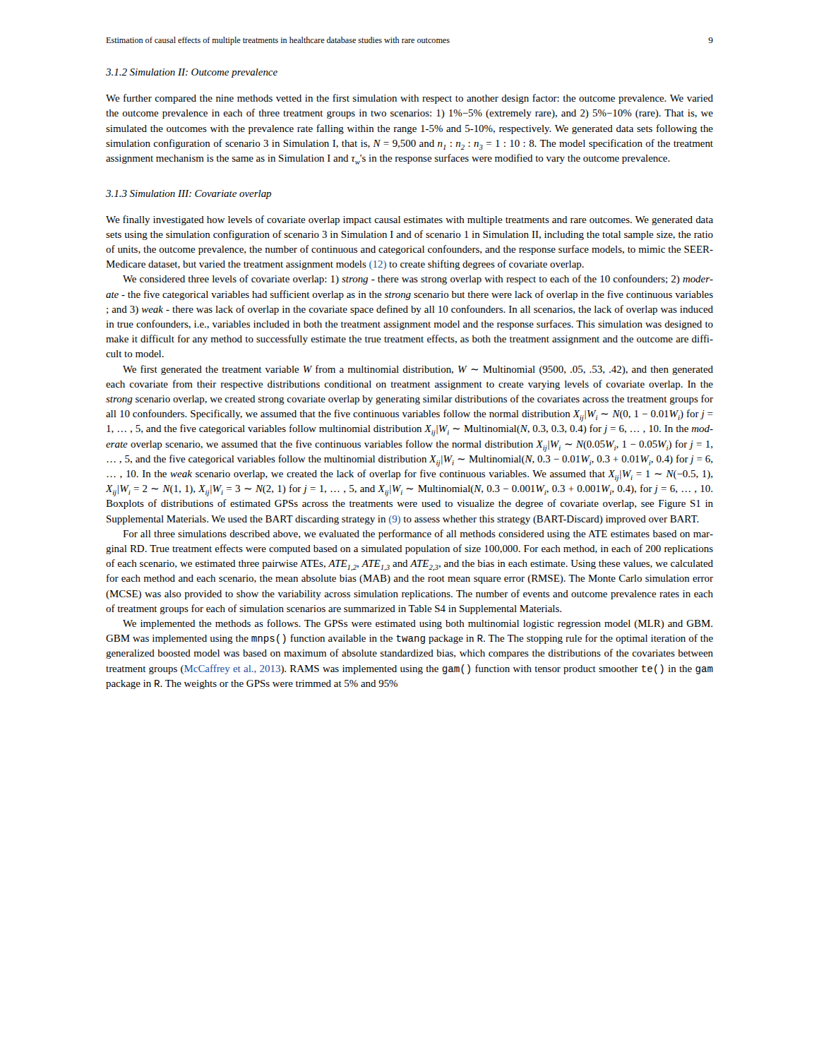Estimation of causal effects of multiple treatments in healthcare database studies with rare outcomes 9
3.1.2 Simulation II: Outcome prevalence
We further compared the nine methods vetted in the first simulation with respect to another design factor: the outcome prevalence. We varied the outcome prevalence in each of three treatment groups in two scenarios: 1) 1%−5% (extremely rare), and 2) 5%−10% (rare). That is, we simulated the outcomes with the prevalence rate falling within the range 1-5% and 5-10%, respectively. We generated data sets following the simulation configuration of scenario 3 in Simulation I, that is, N = 9,500 and n1 : n2 : n3 = 1 : 10 : 8. The model specification of the treatment assignment mechanism is the same as in Simulation I and τw's in the response surfaces were modified to vary the outcome prevalence.
3.1.3 Simulation III: Covariate overlap
We finally investigated how levels of covariate overlap impact causal estimates with multiple treatments and rare outcomes. We generated data sets using the simulation configuration of scenario 3 in Simulation I and of scenario 1 in Simulation II, including the total sample size, the ratio of units, the outcome prevalence, the number of continuous and categorical confounders, and the response surface models, to mimic the SEER-Medicare dataset, but varied the treatment assignment models (12) to create shifting degrees of covariate overlap.
We considered three levels of covariate overlap: 1) strong - there was strong overlap with respect to each of the 10 confounders; 2) moderate - the five categorical variables had sufficient overlap as in the strong scenario but there were lack of overlap in the five continuous variables ; and 3) weak - there was lack of overlap in the covariate space defined by all 10 confounders. In all scenarios, the lack of overlap was induced in true confounders, i.e., variables included in both the treatment assignment model and the response surfaces. This simulation was designed to make it difficult for any method to successfully estimate the true treatment effects, as both the treatment assignment and the outcome are difficult to model.
We first generated the treatment variable W from a multinomial distribution, W ∼ Multinomial (9500, .05, .53, .42), and then generated each covariate from their respective distributions conditional on treatment assignment to create varying levels of covariate overlap. In the strong scenario overlap, we created strong covariate overlap by generating similar distributions of the covariates across the treatment groups for all 10 confounders. Specifically, we assumed that the five continuous variables follow the normal distribution Xij|Wi ∼ N(0, 1 − 0.01Wi) for j = 1, … , 5, and the five categorical variables follow multinomial distribution Xij|Wi ∼ Multinomial(N, 0.3, 0.3, 0.4) for j = 6, … , 10. In the moderate overlap scenario, we assumed that the five continuous variables follow the normal distribution Xij|Wi ∼ N(0.05Wi, 1 − 0.05Wi) for j = 1, … , 5, and the five categorical variables follow the multinomial distribution Xij|Wi ∼ Multinomial(N, 0.3 − 0.01Wi, 0.3 + 0.01Wi, 0.4) for j = 6, … , 10. In the weak scenario overlap, we created the lack of overlap for five continuous variables. We assumed that Xij|Wi = 1 ∼ N(−0.5, 1), Xij|Wi = 2 ∼ N(1, 1), Xij|Wi = 3 ∼ N(2, 1) for j = 1, … , 5, and Xij|Wi ∼ Multinomial(N, 0.3 − 0.001Wi, 0.3 + 0.001Wi, 0.4), for j = 6, … , 10. Boxplots of distributions of estimated GPSs across the treatments were used to visualize the degree of covariate overlap, see Figure S1 in Supplemental Materials. We used the BART discarding strategy in (9) to assess whether this strategy (BART-Discard) improved over BART.
For all three simulations described above, we evaluated the performance of all methods considered using the ATE estimates based on marginal RD. True treatment effects were computed based on a simulated population of size 100,000. For each method, in each of 200 replications of each scenario, we estimated three pairwise ATEs, ATE1,2, ATE1,3 and ATE2,3, and the bias in each estimate. Using these values, we calculated for each method and each scenario, the mean absolute bias (MAB) and the root mean square error (RMSE). The Monte Carlo simulation error (MCSE) was also provided to show the variability across simulation replications. The number of events and outcome prevalence rates in each of treatment groups for each of simulation scenarios are summarized in Table S4 in Supplemental Materials.
We implemented the methods as follows. The GPSs were estimated using both multinomial logistic regression model (MLR) and GBM. GBM was implemented using the mnps() function available in the twang package in R. The The stopping rule for the optimal iteration of the generalized boosted model was based on maximum of absolute standardized bias, which compares the distributions of the covariates between treatment groups (McCaffrey et al., 2013). RAMS was implemented using the gam() function with tensor product smoother te() in the gam package in R. The weights or the GPSs were trimmed at 5% and 95%